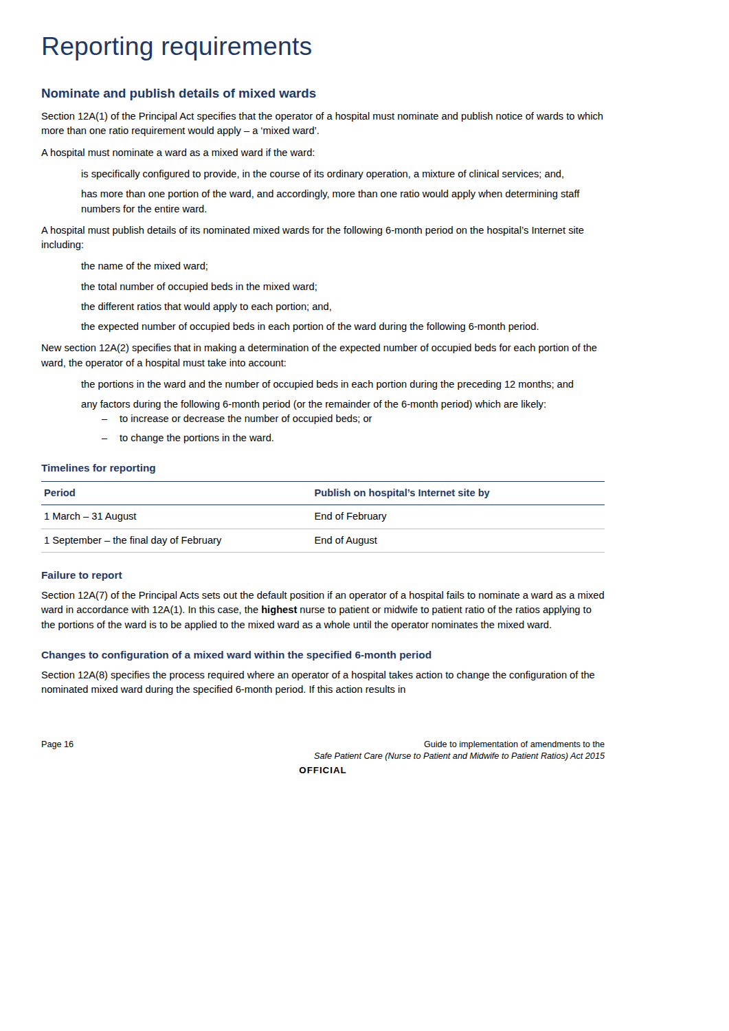Reporting requirements
Nominate and publish details of mixed wards
Section 12A(1) of the Principal Act specifies that the operator of a hospital must nominate and publish notice of wards to which more than one ratio requirement would apply – a ‘mixed ward’.
A hospital must nominate a ward as a mixed ward if the ward:
is specifically configured to provide, in the course of its ordinary operation, a mixture of clinical services; and,
has more than one portion of the ward, and accordingly, more than one ratio would apply when determining staff numbers for the entire ward.
A hospital must publish details of its nominated mixed wards for the following 6-month period on the hospital’s Internet site including:
the name of the mixed ward;
the total number of occupied beds in the mixed ward;
the different ratios that would apply to each portion; and,
the expected number of occupied beds in each portion of the ward during the following 6-month period.
New section 12A(2) specifies that in making a determination of the expected number of occupied beds for each portion of the ward, the operator of a hospital must take into account:
the portions in the ward and the number of occupied beds in each portion during the preceding 12 months; and
any factors during the following 6-month period (or the remainder of the 6-month period) which are likely:
to increase or decrease the number of occupied beds; or
to change the portions in the ward.
Timelines for reporting
| Period | Publish on hospital’s Internet site by |
| --- | --- |
| 1 March – 31 August | End of February |
| 1 September – the final day of February | End of August |
Failure to report
Section 12A(7) of the Principal Acts sets out the default position if an operator of a hospital fails to nominate a ward as a mixed ward in accordance with 12A(1). In this case, the highest nurse to patient or midwife to patient ratio of the ratios applying to the portions of the ward is to be applied to the mixed ward as a whole until the operator nominates the mixed ward.
Changes to configuration of a mixed ward within the specified 6-month period
Section 12A(8) specifies the process required where an operator of a hospital takes action to change the configuration of the nominated mixed ward during the specified 6-month period. If this action results in
Page 16
Guide to implementation of amendments to the
Safe Patient Care (Nurse to Patient and Midwife to Patient Ratios) Act 2015
OFFICIAL